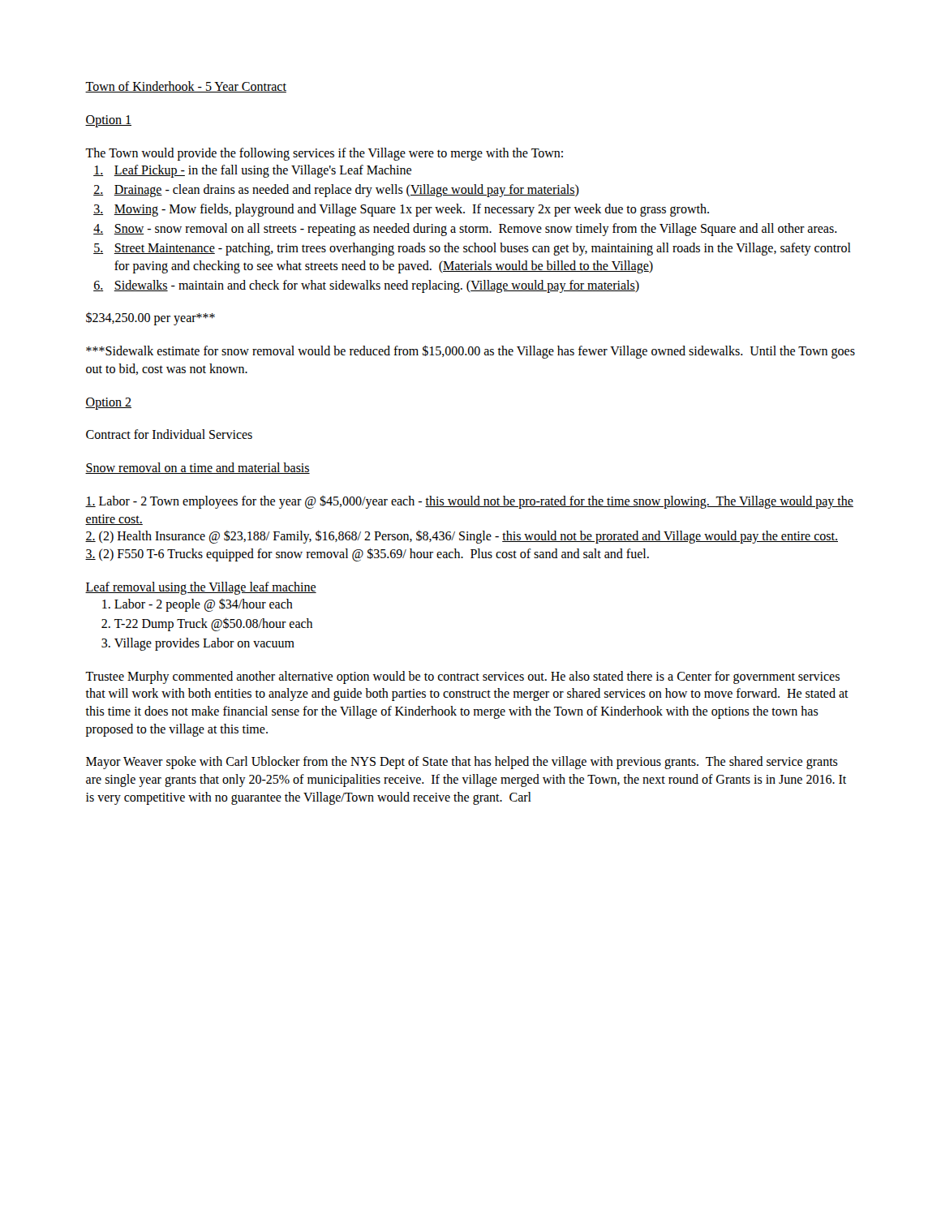Town of Kinderhook - 5 Year Contract
Option 1
The Town would provide the following services if the Village were to merge with the Town:
Leaf Pickup - in the fall using the Village's Leaf Machine
Drainage - clean drains as needed and replace dry wells (Village would pay for materials)
Mowing - Mow fields, playground and Village Square 1x per week. If necessary 2x per week due to grass growth.
Snow - snow removal on all streets - repeating as needed during a storm. Remove snow timely from the Village Square and all other areas.
Street Maintenance - patching, trim trees overhanging roads so the school buses can get by, maintaining all roads in the Village, safety control for paving and checking to see what streets need to be paved. (Materials would be billed to the Village)
Sidewalks - maintain and check for what sidewalks need replacing. (Village would pay for materials)
$234,250.00 per year***
***Sidewalk estimate for snow removal would be reduced from $15,000.00 as the Village has fewer Village owned sidewalks. Until the Town goes out to bid, cost was not known.
Option 2
Contract for Individual Services
Snow removal on a time and material basis
1. Labor - 2 Town employees for the year @ $45,000/year each - this would not be pro-rated for the time snow plowing. The Village would pay the entire cost.
2. (2) Health Insurance @ $23,188/ Family, $16,868/ 2 Person, $8,436/ Single - this would not be prorated and Village would pay the entire cost.
3. (2) F550 T-6 Trucks equipped for snow removal @ $35.69/ hour each. Plus cost of sand and salt and fuel.
Leaf removal using the Village leaf machine
Labor - 2 people @ $34/hour each
T-22 Dump Truck @$50.08/hour each
Village provides Labor on vacuum
Trustee Murphy commented another alternative option would be to contract services out. He also stated there is a Center for government services that will work with both entities to analyze and guide both parties to construct the merger or shared services on how to move forward. He stated at this time it does not make financial sense for the Village of Kinderhook to merge with the Town of Kinderhook with the options the town has proposed to the village at this time.
Mayor Weaver spoke with Carl Ublocker from the NYS Dept of State that has helped the village with previous grants. The shared service grants are single year grants that only 20-25% of municipalities receive. If the village merged with the Town, the next round of Grants is in June 2016. It is very competitive with no guarantee the Village/Town would receive the grant. Carl